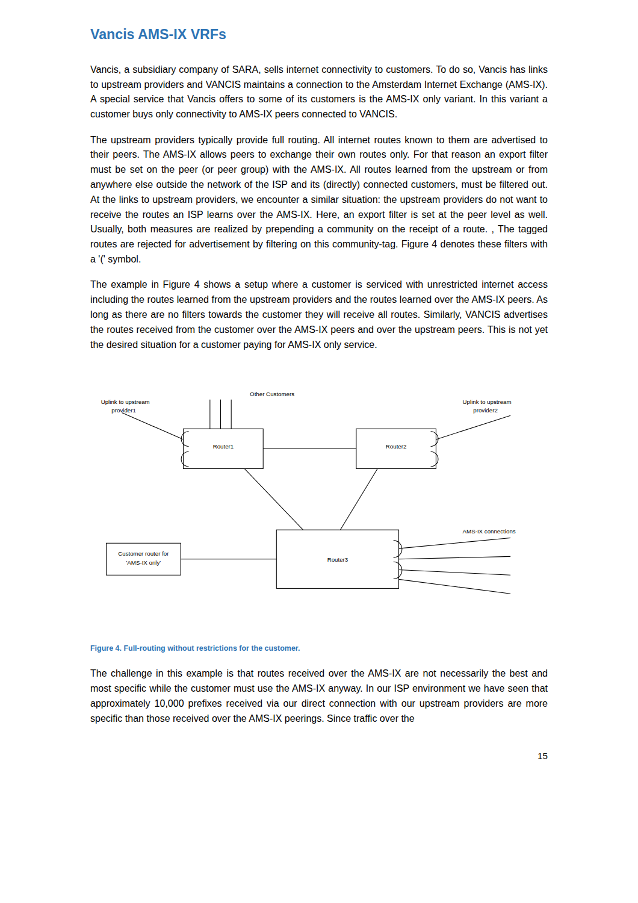Vancis AMS-IX VRFs
Vancis, a subsidiary company of SARA, sells internet connectivity to customers. To do so, Vancis has links to upstream providers and VANCIS maintains a connection to the Amsterdam Internet Exchange (AMS-IX). A special service that Vancis offers to some of its customers is the AMS-IX only variant. In this variant a customer buys only connectivity to AMS-IX peers connected to VANCIS.
The upstream providers typically provide full routing. All internet routes known to them are advertised to their peers. The AMS-IX allows peers to exchange their own routes only. For that reason an export filter must be set on the peer (or peer group) with the AMS-IX. All routes learned from the upstream or from anywhere else outside the network of the ISP and its (directly) connected customers, must be filtered out. At the links to upstream providers, we encounter a similar situation: the upstream providers do not want to receive the routes an ISP learns over the AMS-IX. Here, an export filter is set at the peer level as well. Usually, both measures are realized by prepending a community on the receipt of a route. , The tagged routes are rejected for advertisement by filtering on this community-tag. Figure 4 denotes these filters with a '(' symbol.
The example in Figure 4 shows a setup where a customer is serviced with unrestricted internet access including the routes learned from the upstream providers and the routes learned over the AMS-IX peers. As long as there are no filters towards the customer they will receive all routes. Similarly, VANCIS advertises the routes received from the customer over the AMS-IX peers and over the upstream peers. This is not yet the desired situation for a customer paying for AMS-IX only service.
Router1 Router2 Router3 Customer router for 'AMS-IX only' Other Customers Uplink to upstream provider1 Uplink to upstream provider2 AMS-IX connections
Figure 4. Full-routing without restrictions for the customer.
The challenge in this example is that routes received over the AMS-IX are not necessarily the best and most specific while the customer must use the AMS-IX anyway. In our ISP environment we have seen that approximately 10,000 prefixes received via our direct connection with our upstream providers are more specific than those received over the AMS-IX peerings. Since traffic over the
15